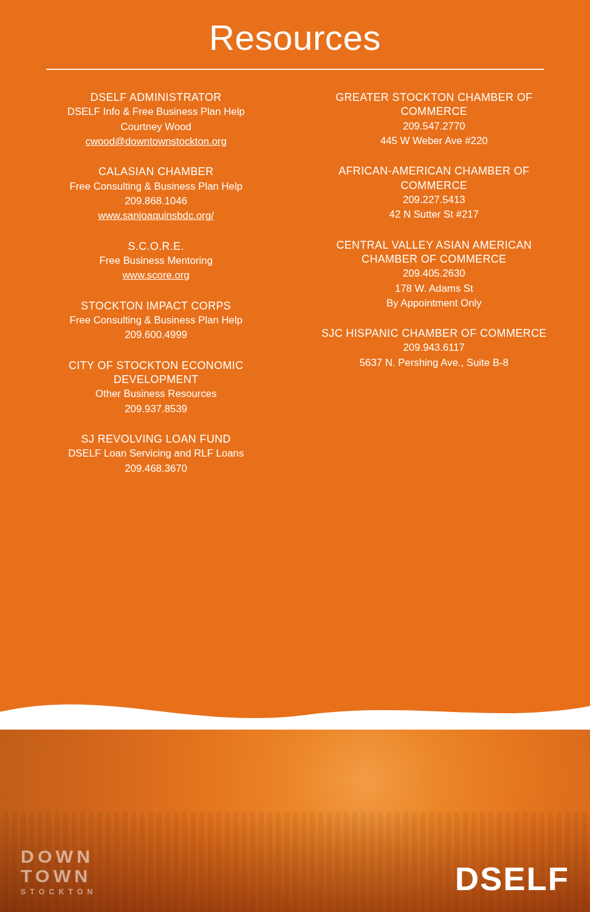Resources
DSELF Administrator DSELF Info & Free Business Plan Help Courtney Wood cwood@downtownstockton.org
CalAsian Chamber Free Consulting & Business Plan Help 209.868.1046 www.sanjoaquinsbdc.org/
S.C.O.R.E. Free Business Mentoring www.score.org
Stockton Impact Corps Free Consulting & Business Plan Help 209.600.4999
City of Stockton Economic Development Other Business Resources 209.937.8539
SJ Revolving Loan Fund DSELF Loan Servicing and RLF Loans 209.468.3670
Greater Stockton Chamber of Commerce 209.547.2770 445 W Weber Ave #220
African-American Chamber of Commerce 209.227.5413 42 N Sutter St #217
Central Valley Asian American Chamber of Commerce 209.405.2630 178 W. Adams St By Appointment Only
SJC Hispanic Chamber of Commerce 209.943.6117 5637 N. Pershing Ave., Suite B-8
DOWN
TOWN Stockton
DSELF